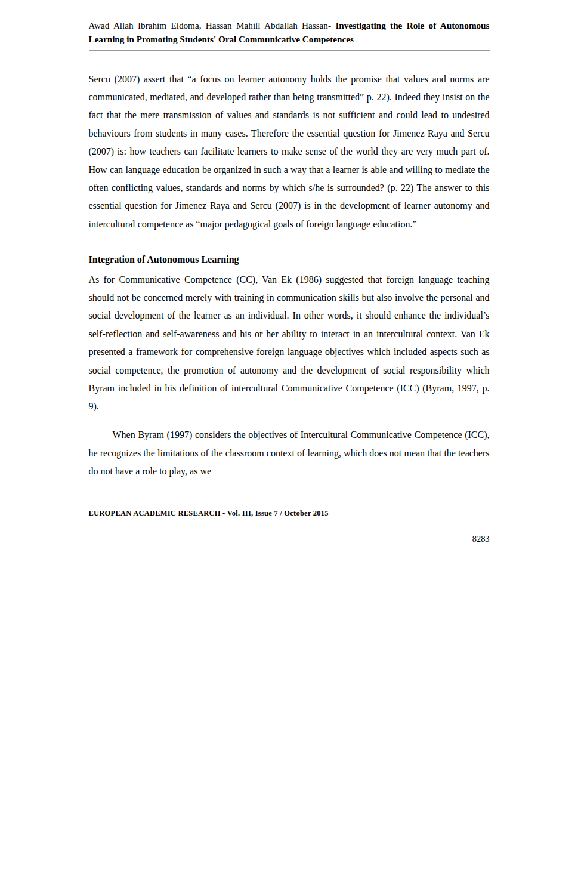Awad Allah Ibrahim Eldoma, Hassan Mahill Abdallah Hassan- Investigating the Role of Autonomous Learning in Promoting Students' Oral Communicative Competences
Sercu (2007) assert that “a focus on learner autonomy holds the promise that values and norms are communicated, mediated, and developed rather than being transmitted” p. 22). Indeed they insist on the fact that the mere transmission of values and standards is not sufficient and could lead to undesired behaviours from students in many cases. Therefore the essential question for Jimenez Raya and Sercu (2007) is: how teachers can facilitate learners to make sense of the world they are very much part of. How can language education be organized in such a way that a learner is able and willing to mediate the often conflicting values, standards and norms by which s/he is surrounded? (p. 22) The answer to this essential question for Jimenez Raya and Sercu (2007) is in the development of learner autonomy and intercultural competence as “major pedagogical goals of foreign language education.”
Integration of Autonomous Learning
As for Communicative Competence (CC), Van Ek (1986) suggested that foreign language teaching should not be concerned merely with training in communication skills but also involve the personal and social development of the learner as an individual. In other words, it should enhance the individual’s self-reflection and self-awareness and his or her ability to interact in an intercultural context. Van Ek presented a framework for comprehensive foreign language objectives which included aspects such as social competence, the promotion of autonomy and the development of social responsibility which Byram included in his definition of intercultural Communicative Competence (ICC) (Byram, 1997, p. 9).
When Byram (1997) considers the objectives of Intercultural Communicative Competence (ICC), he recognizes the limitations of the classroom context of learning, which does not mean that the teachers do not have a role to play, as we
EUROPEAN ACADEMIC RESEARCH - Vol. III, Issue 7 / October 2015 8283